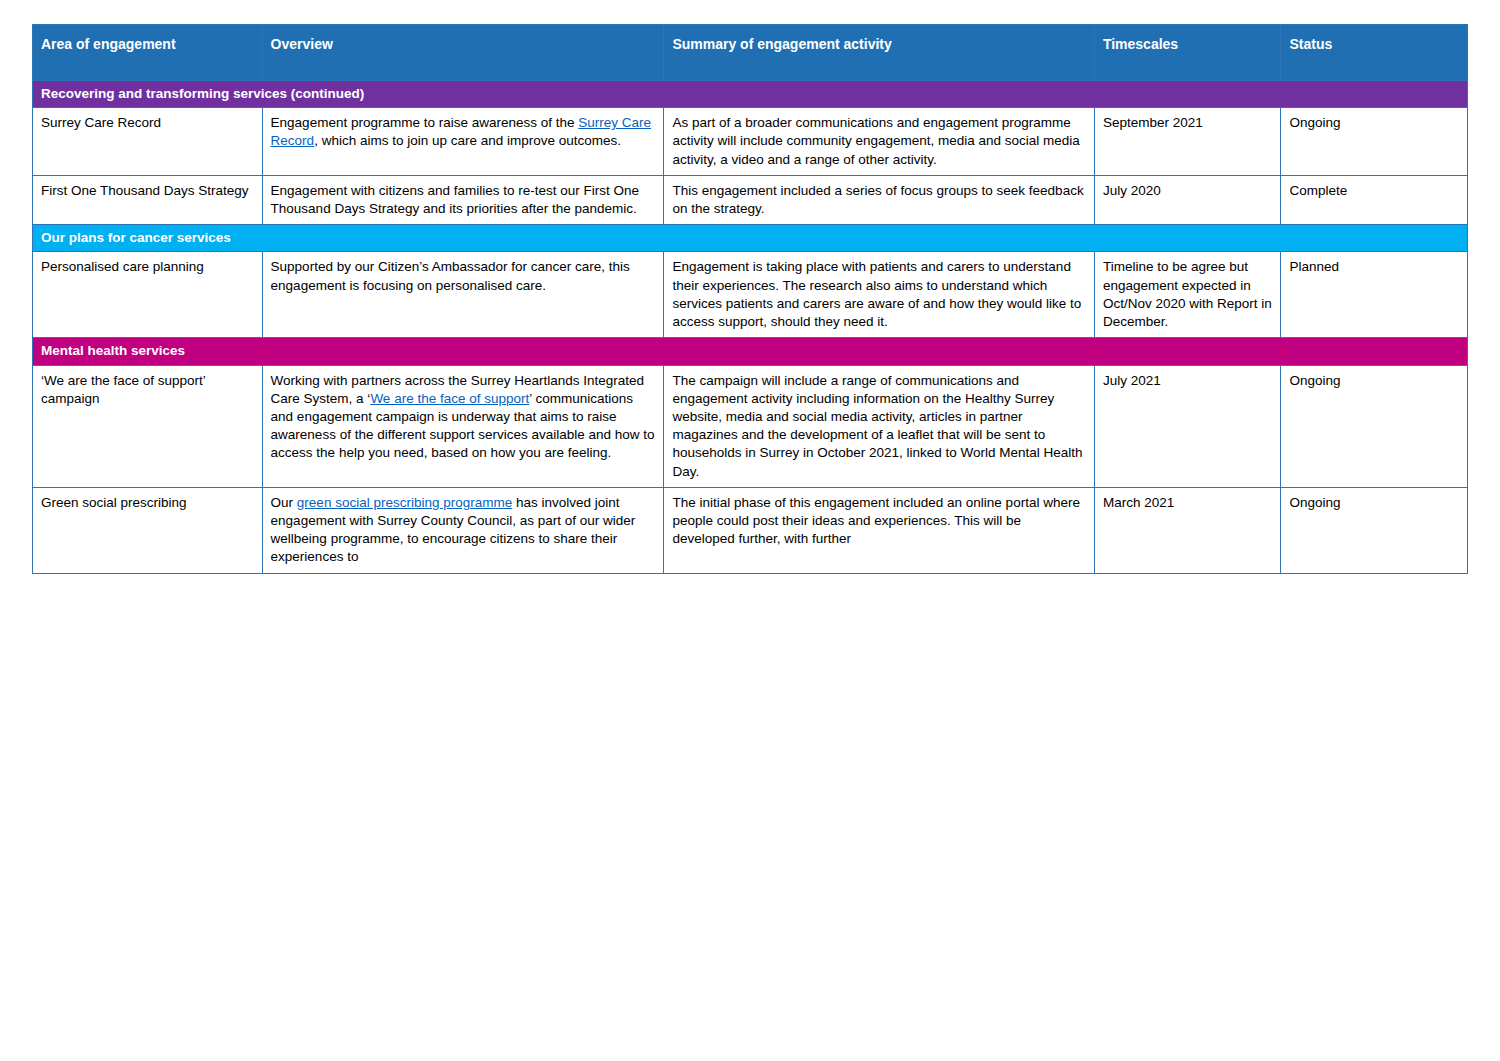| Area of engagement | Overview | Summary of engagement activity | Timescales | Status |
| --- | --- | --- | --- | --- |
| Recovering and transforming services (continued) |
| Surrey Care Record | Engagement programme to raise awareness of the Surrey Care Record , which aims to join up care and improve outcomes. | As part of a broader communications and engagement programme activity will include community engagement, media and social media activity, a video and a range of other activity. | September 2021 | Ongoing |
| First One Thousand Days Strategy | Engagement with citizens and families to re-test our First One Thousand Days Strategy and its priorities after the pandemic. | This engagement included a series of focus groups to seek feedback on the strategy. | July 2020 | Complete |
| Our plans for cancer services |
| Personalised care planning | Supported by our Citizen’s Ambassador for cancer care, this engagement is focusing on personalised care. | Engagement is taking place with patients and carers to understand their experiences. The research also aims to understand which services patients and carers are aware of and how they would like to access support, should they need it. | Timeline to be agree but engagement expected in Oct/Nov 2020 with Report in December. | Planned |
| Mental health services |
| ‘We are the face of support’ campaign | Working with partners across the Surrey Heartlands Integrated Care System, a ‘ We are the face of support ’ communications and engagement campaign is underway that aims to raise awareness of the different support services available and how to access the help you need, based on how you are feeling. | The campaign will include a range of communications and engagement activity including information on the Healthy Surrey website, media and social media activity, articles in partner magazines and the development of a leaflet that will be sent to households in Surrey in October 2021, linked to World Mental Health Day. | July 2021 | Ongoing |
| Green social prescribing | Our green social prescribing programme has involved joint engagement with Surrey County Council, as part of our wider wellbeing programme, to encourage citizens to share their experiences to | The initial phase of this engagement included an online portal where people could post their ideas and experiences. This will be developed further, with further | March 2021 | Ongoing |